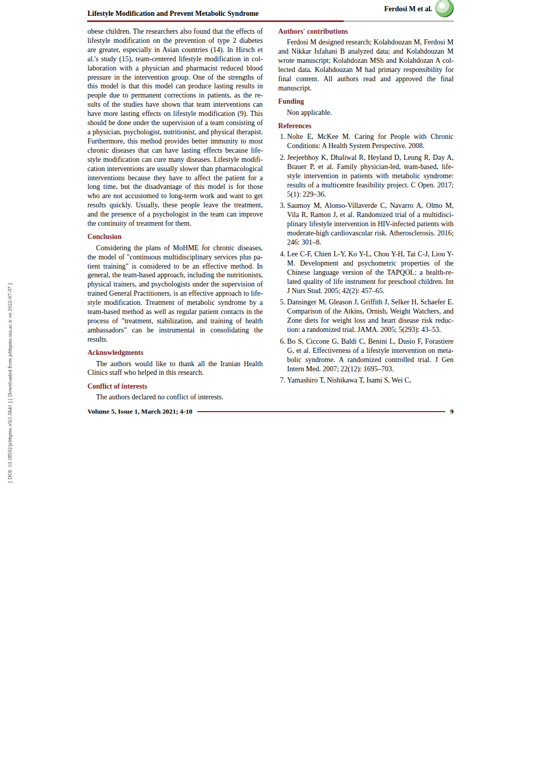[ DOI: 10.18502/jebhpme.v5i1.5641 ] [ Downloaded from jebhpme.ssu.ac.ir on 2022-07-07 ]
Lifestyle Modification and Prevent Metabolic Syndrome
Ferdosi M et al.
obese children. The researchers also found that the effects of lifestyle modification on the prevention of type 2 diabetes are greater, especially in Asian countries (14). In Hirsch et al.'s study (15), team-centered lifestyle modification in collaboration with a physician and pharmacist reduced blood pressure in the intervention group. One of the strengths of this model is that this model can produce lasting results in people due to permanent corrections in patients, as the results of the studies have shown that team interventions can have more lasting effects on lifestyle modification (9). This should be done under the supervision of a team consisting of a physician, psychologist, nutritionist, and physical therapist. Furthermore, this method provides better immunity to most chronic diseases that can have lasting effects because lifestyle modification can cure many diseases. Lifestyle modification interventions are usually slower than pharmacological interventions because they have to affect the patient for a long time, but the disadvantage of this model is for those who are not accustomed to long-term work and want to get results quickly. Usually, these people leave the treatment, and the presence of a psychologist in the team can improve the continuity of treatment for them.
Conclusion
Considering the plans of MoHME for chronic diseases, the model of "continuous multidisciplinary services plus patient training" is considered to be an effective method. In general, the team-based approach, including the nutritionists, physical trainers, and psychologists under the supervision of trained General Practitioners, is an effective approach to lifestyle modification. Treatment of metabolic syndrome by a team-based method as well as regular patient contacts in the process of "treatment, stabilization, and training of health ambassadors" can be instrumental in consolidating the results.
Acknowledgments
The authors would like to thank all the Iranian Health Clinics staff who helped in this research.
Conflict of interests
The authors declared no conflict of interests.
Authors' contributions
Ferdosi M designed research; Kolahdouzan M, Ferdosi M and Nikkar Isfahani B analyzed data; and Kolahdouzan M wrote manuscript; Kolahdozan MSh and Kolahdozan A collected data. Kolahdouzan M had primary responsibility for final content. All authors read and approved the final manuscript.
Funding
Non applicable.
References
Nolte E, McKee M. Caring for People with Chronic Conditions: A Health System Perspective. 2008.
Jeejeebhoy K, Dhaliwal R, Heyland D, Leung R, Day A, Brauer P, et al. Family physician-led, team-based, lifestyle intervention in patients with metabolic syndrome: results of a multicentre feasibility project. C Open. 2017; 5(1): 229–36.
Saumoy M, Alonso-Villaverde C, Navarro A, Olmo M, Vila R, Ramon J, et al. Randomized trial of a multidisciplinary lifestyle intervention in HIV-infected patients with moderate-high cardiovascular risk. Atherosclerosis. 2016; 246: 301–8.
Lee C-F, Chien L-Y, Ko Y-L, Chou Y-H, Tai C-J, Liou Y-M. Development and psychometric properties of the Chinese language version of the TAPQOL: a health-related quality of life instrument for preschool children. Int J Nurs Stud. 2005; 42(2): 457–65.
Dansinger M, Gleason J, Griffith J, Selker H, Schaefer E. Comparison of the Atkins, Ornish, Weight Watchers, and Zone diets for weight loss and heart disease risk reduction: a randomized trial. JAMA. 2005; 5(293): 43–53.
Bo S, Ciccone G, Baldi C, Benini L, Dusio F, Forastiere G, et al. Effectiveness of a lifestyle intervention on metabolic syndrome. A randomized controlled trial. J Gen Intern Med. 2007; 22(12): 1695–703.
Yamashiro T, Nishikawa T, Isami S, Wei C,
Volume 5, Issue 1, March 2021; 4-10
9